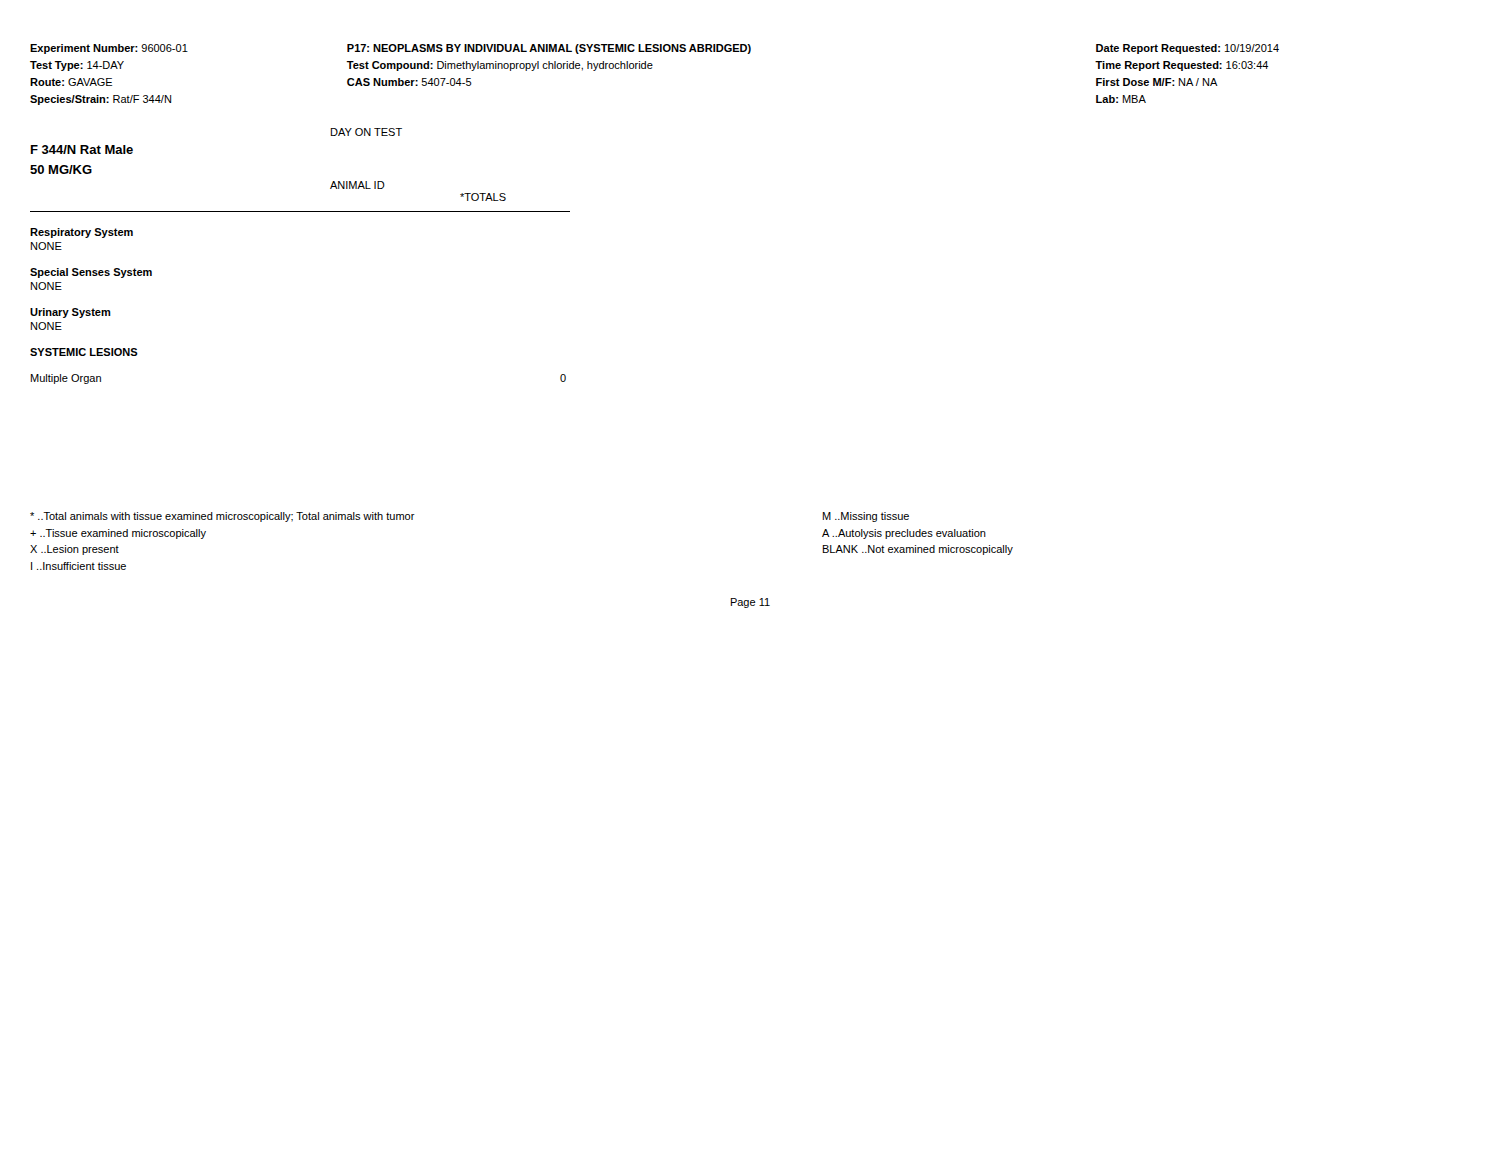| Experiment Number: 96006-01 Test Type: 14-DAY Route: GAVAGE Species/Strain: Rat/F 344/N | P17: NEOPLASMS BY INDIVIDUAL ANIMAL (SYSTEMIC LESIONS ABRIDGED) Test Compound: Dimethylaminopropyl chloride, hydrochloride CAS Number: 5407-04-5 | Date Report Requested: 10/19/2014 Time Report Requested: 16:03:44 First Dose M/F: NA / NA Lab: MBA |
DAY ON TEST
F 344/N Rat Male
50 MG/KG
ANIMAL ID
*TOTALS
Respiratory System
NONE
Special Senses System
NONE
Urinary System
NONE
SYSTEMIC LESIONS
Multiple Organ 0
| * ..Total animals with tissue examined microscopically; Total animals with tumor | M ..Missing tissue |
| + ..Tissue examined microscopically | A ..Autolysis precludes evaluation |
| X ..Lesion present | BLANK ..Not examined microscopically |
| I ..Insufficient tissue | |
Page 11